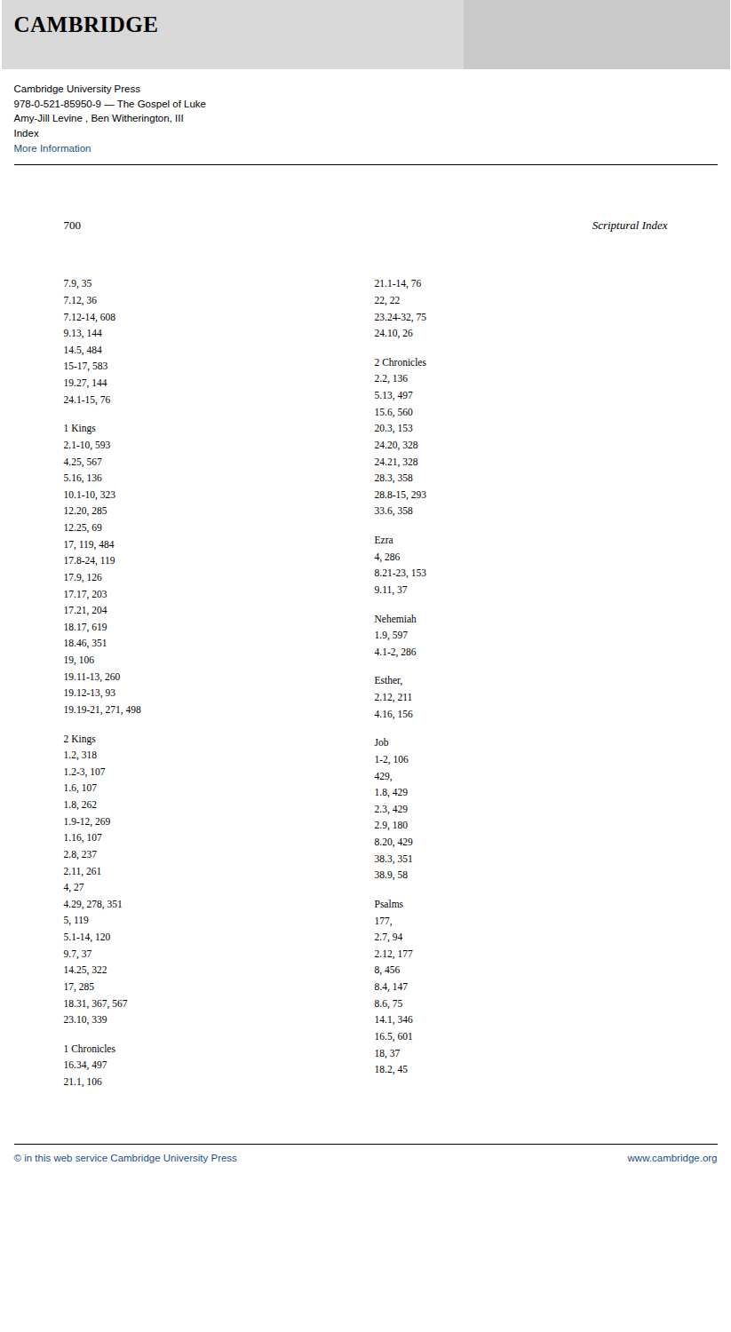CAMBRIDGE
Cambridge University Press
978-0-521-85950-9 — The Gospel of Luke
Amy-Jill Levine , Ben Witherington, III
Index
More Information
700 Scriptural Index
7.9, 35
7.12, 36
7.12-14, 608
9.13, 144
14.5, 484
15-17, 583
19.27, 144
24.1-15, 76
1 Kings
2.1-10, 593
4.25, 567
5.16, 136
10.1-10, 323
12.20, 285
12.25, 69
17, 119, 484
17.8-24, 119
17.9, 126
17.17, 203
17.21, 204
18.17, 619
18.46, 351
19, 106
19.11-13, 260
19.12-13, 93
19.19-21, 271, 498
2 Kings
1.2, 318
1.2-3, 107
1.6, 107
1.8, 262
1.9-12, 269
1.16, 107
2.8, 237
2.11, 261
4, 27
4.29, 278, 351
5, 119
5.1-14, 120
9.7, 37
14.25, 322
17, 285
18.31, 367, 567
23.10, 339
1 Chronicles
16.34, 497
21.1, 106
21.1-14, 76
22, 22
23.24-32, 75
24.10, 26
2 Chronicles
2.2, 136
5.13, 497
15.6, 560
20.3, 153
24.20, 328
24.21, 328
28.3, 358
28.8-15, 293
33.6, 358
Ezra
4, 286
8.21-23, 153
9.11, 37
Nehemiah
1.9, 597
4.1-2, 286
Esther,
2.12, 211
4.16, 156
Job
1-2, 106
429,
1.8, 429
2.3, 429
2.9, 180
8.20, 429
38.3, 351
38.9, 58
Psalms
177,
2.7, 94
2.12, 177
8, 456
8.4, 147
8.6, 75
14.1, 346
16.5, 601
18, 37
18.2, 45
© in this web service Cambridge University Press
www.cambridge.org